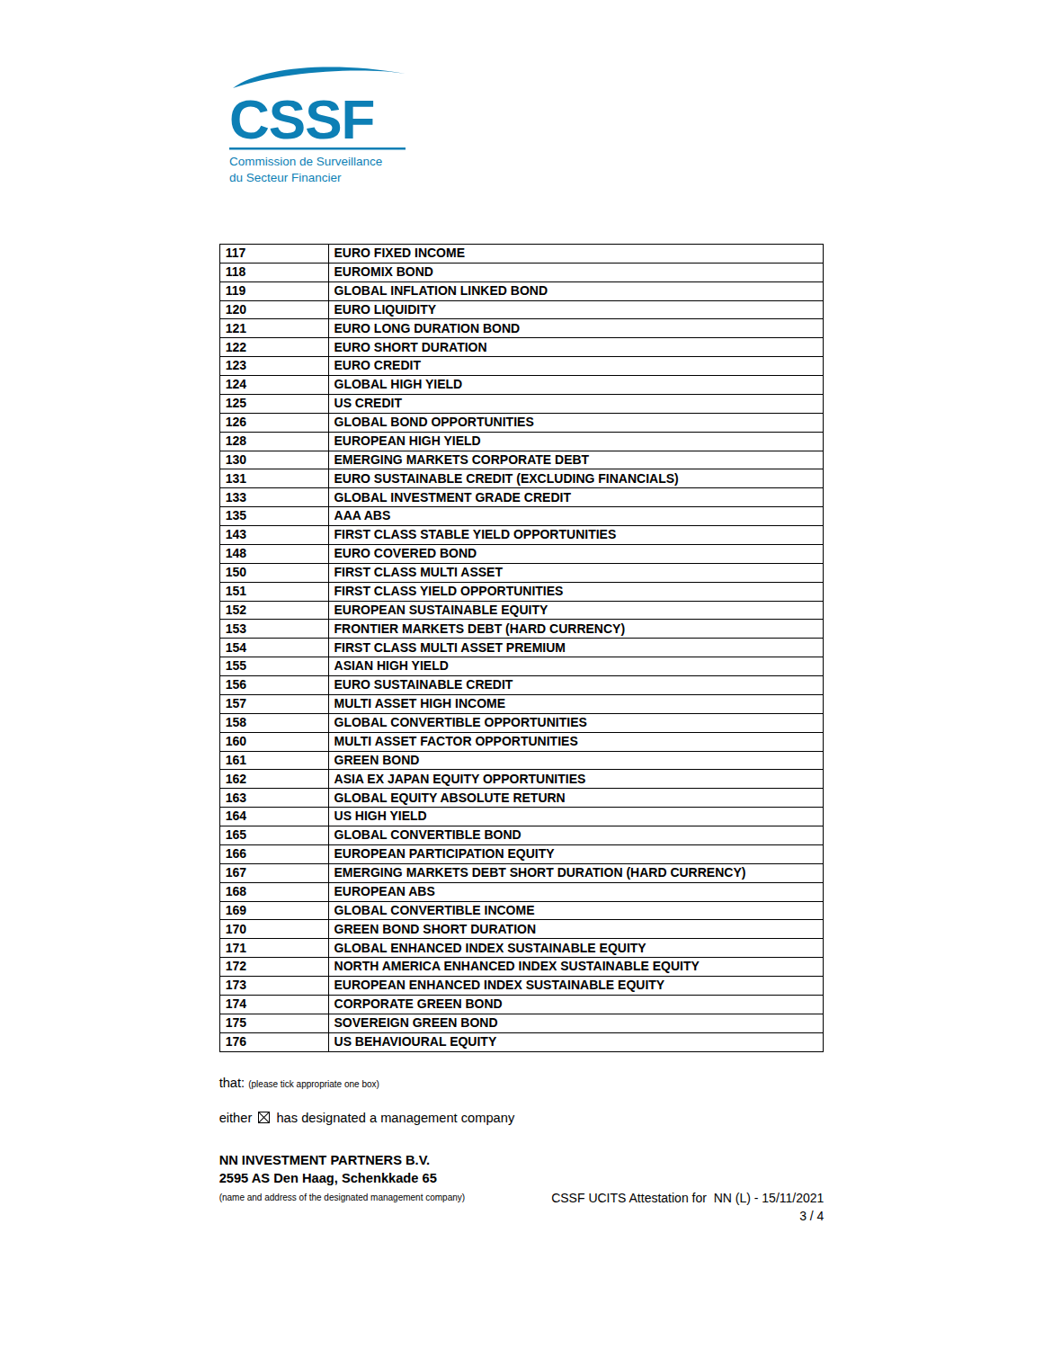CSSF Commission de Surveillance du Secteur Financier
| 117 | EURO FIXED INCOME |
| 118 | EUROMIX BOND |
| 119 | GLOBAL INFLATION LINKED BOND |
| 120 | EURO LIQUIDITY |
| 121 | EURO LONG DURATION BOND |
| 122 | EURO SHORT DURATION |
| 123 | EURO CREDIT |
| 124 | GLOBAL HIGH YIELD |
| 125 | US CREDIT |
| 126 | GLOBAL BOND OPPORTUNITIES |
| 128 | EUROPEAN HIGH YIELD |
| 130 | EMERGING MARKETS CORPORATE DEBT |
| 131 | EURO SUSTAINABLE CREDIT (EXCLUDING FINANCIALS) |
| 133 | GLOBAL INVESTMENT GRADE CREDIT |
| 135 | AAA ABS |
| 143 | FIRST CLASS STABLE YIELD OPPORTUNITIES |
| 148 | EURO COVERED BOND |
| 150 | FIRST CLASS MULTI ASSET |
| 151 | FIRST CLASS YIELD OPPORTUNITIES |
| 152 | EUROPEAN SUSTAINABLE EQUITY |
| 153 | FRONTIER MARKETS DEBT (HARD CURRENCY) |
| 154 | FIRST CLASS MULTI ASSET PREMIUM |
| 155 | ASIAN HIGH YIELD |
| 156 | EURO SUSTAINABLE CREDIT |
| 157 | MULTI ASSET HIGH INCOME |
| 158 | GLOBAL CONVERTIBLE OPPORTUNITIES |
| 160 | MULTI ASSET FACTOR OPPORTUNITIES |
| 161 | GREEN BOND |
| 162 | ASIA EX JAPAN EQUITY OPPORTUNITIES |
| 163 | GLOBAL EQUITY ABSOLUTE RETURN |
| 164 | US HIGH YIELD |
| 165 | GLOBAL CONVERTIBLE BOND |
| 166 | EUROPEAN PARTICIPATION EQUITY |
| 167 | EMERGING MARKETS DEBT SHORT DURATION (HARD CURRENCY) |
| 168 | EUROPEAN ABS |
| 169 | GLOBAL CONVERTIBLE INCOME |
| 170 | GREEN BOND SHORT DURATION |
| 171 | GLOBAL ENHANCED INDEX SUSTAINABLE EQUITY |
| 172 | NORTH AMERICA ENHANCED INDEX SUSTAINABLE EQUITY |
| 173 | EUROPEAN ENHANCED INDEX SUSTAINABLE EQUITY |
| 174 | CORPORATE GREEN BOND |
| 175 | SOVEREIGN GREEN BOND |
| 176 | US BEHAVIOURAL EQUITY |
that: (please tick appropriate one box)
either has designated a management company
NN INVESTMENT PARTNERS B.V.
2595 AS Den Haag, Schenkkade 65
(name and address of the designated management company)
CSSF UCITS Attestation for NN (L) - 15/11/2021
3 / 4